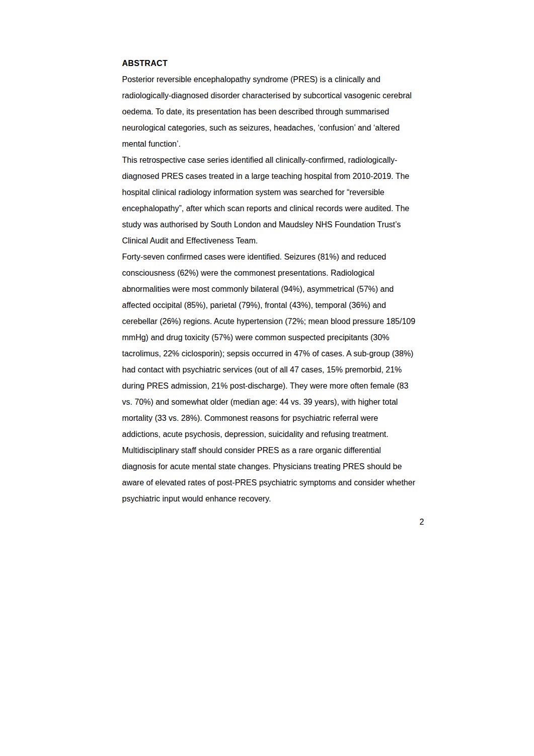ABSTRACT
Posterior reversible encephalopathy syndrome (PRES) is a clinically and radiologically-diagnosed disorder characterised by subcortical vasogenic cerebral oedema. To date, its presentation has been described through summarised neurological categories, such as seizures, headaches, ‘confusion’ and ‘altered mental function’.
This retrospective case series identified all clinically-confirmed, radiologically-diagnosed PRES cases treated in a large teaching hospital from 2010-2019. The hospital clinical radiology information system was searched for “reversible encephalopathy”, after which scan reports and clinical records were audited. The study was authorised by South London and Maudsley NHS Foundation Trust’s Clinical Audit and Effectiveness Team.
Forty-seven confirmed cases were identified. Seizures (81%) and reduced consciousness (62%) were the commonest presentations. Radiological abnormalities were most commonly bilateral (94%), asymmetrical (57%) and affected occipital (85%), parietal (79%), frontal (43%), temporal (36%) and cerebellar (26%) regions. Acute hypertension (72%; mean blood pressure 185/109 mmHg) and drug toxicity (57%) were common suspected precipitants (30% tacrolimus, 22% ciclosporin); sepsis occurred in 47% of cases. A sub-group (38%) had contact with psychiatric services (out of all 47 cases, 15% premorbid, 21% during PRES admission, 21% post-discharge). They were more often female (83 vs. 70%) and somewhat older (median age: 44 vs. 39 years), with higher total mortality (33 vs. 28%). Commonest reasons for psychiatric referral were addictions, acute psychosis, depression, suicidality and refusing treatment.
Multidisciplinary staff should consider PRES as a rare organic differential diagnosis for acute mental state changes. Physicians treating PRES should be aware of elevated rates of post-PRES psychiatric symptoms and consider whether psychiatric input would enhance recovery.
2